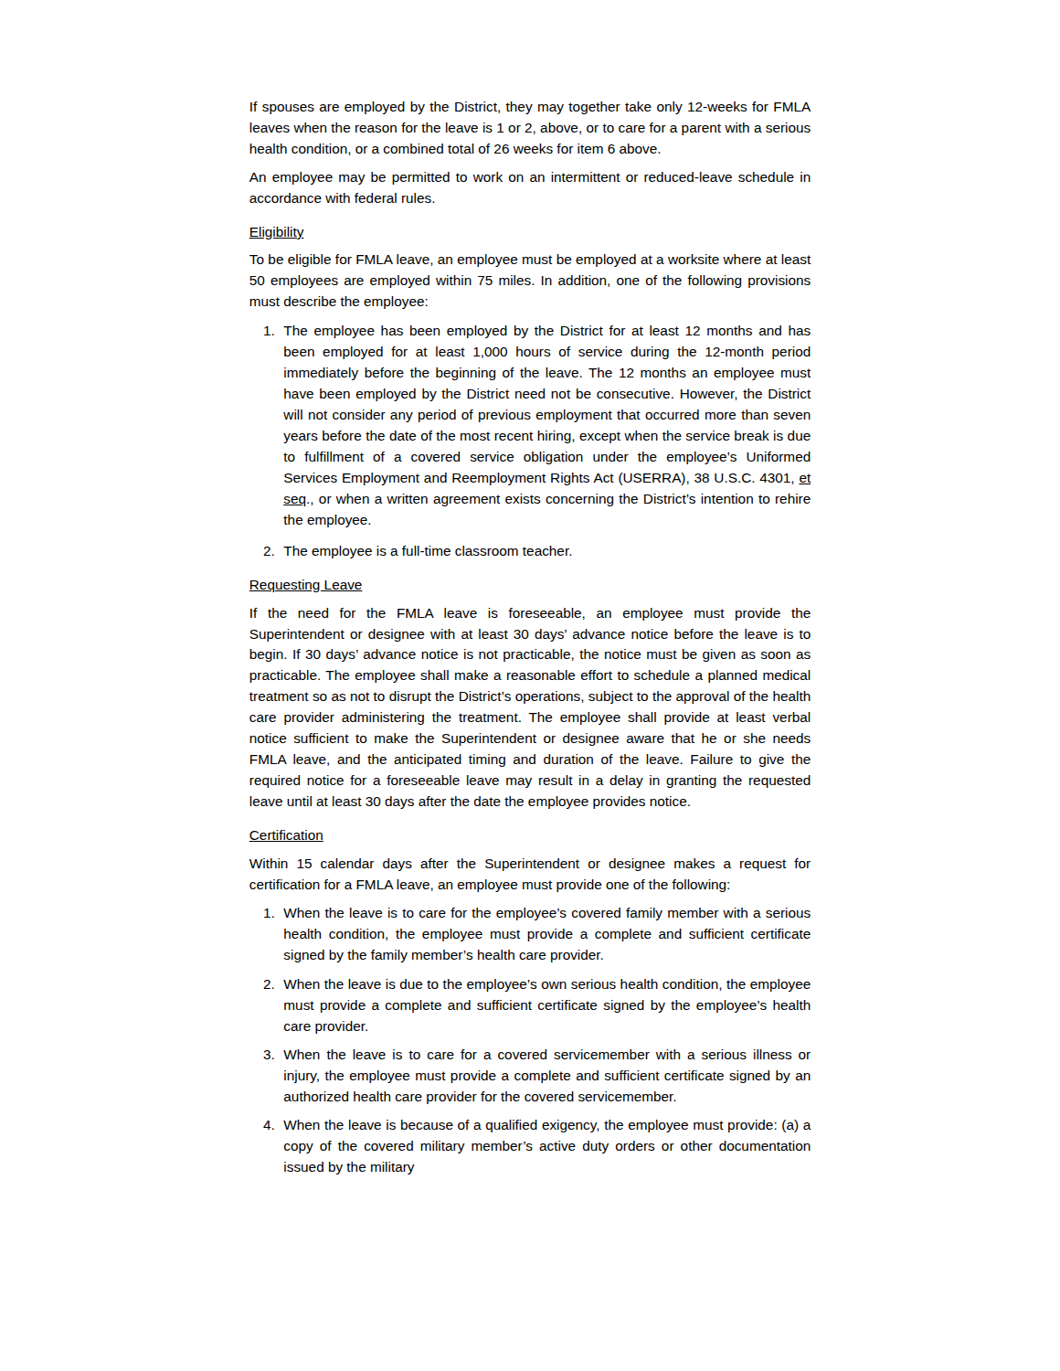If spouses are employed by the District, they may together take only 12-weeks for FMLA leaves when the reason for the leave is 1 or 2, above, or to care for a parent with a serious health condition, or a combined total of 26 weeks for item 6 above.
An employee may be permitted to work on an intermittent or reduced-leave schedule in accordance with federal rules.
Eligibility
To be eligible for FMLA leave, an employee must be employed at a worksite where at least 50 employees are employed within 75 miles. In addition, one of the following provisions must describe the employee:
The employee has been employed by the District for at least 12 months and has been employed for at least 1,000 hours of service during the 12-month period immediately before the beginning of the leave. The 12 months an employee must have been employed by the District need not be consecutive. However, the District will not consider any period of previous employment that occurred more than seven years before the date of the most recent hiring, except when the service break is due to fulfillment of a covered service obligation under the employee’s Uniformed Services Employment and Reemployment Rights Act (USERRA), 38 U.S.C. 4301, et seq., or when a written agreement exists concerning the District’s intention to rehire the employee.
The employee is a full-time classroom teacher.
Requesting Leave
If the need for the FMLA leave is foreseeable, an employee must provide the Superintendent or designee with at least 30 days’ advance notice before the leave is to begin. If 30 days’ advance notice is not practicable, the notice must be given as soon as practicable. The employee shall make a reasonable effort to schedule a planned medical treatment so as not to disrupt the District’s operations, subject to the approval of the health care provider administering the treatment. The employee shall provide at least verbal notice sufficient to make the Superintendent or designee aware that he or she needs FMLA leave, and the anticipated timing and duration of the leave. Failure to give the required notice for a foreseeable leave may result in a delay in granting the requested leave until at least 30 days after the date the employee provides notice.
Certification
Within 15 calendar days after the Superintendent or designee makes a request for certification for a FMLA leave, an employee must provide one of the following:
When the leave is to care for the employee’s covered family member with a serious health condition, the employee must provide a complete and sufficient certificate signed by the family member’s health care provider.
When the leave is due to the employee’s own serious health condition, the employee must provide a complete and sufficient certificate signed by the employee’s health care provider.
When the leave is to care for a covered servicemember with a serious illness or injury, the employee must provide a complete and sufficient certificate signed by an authorized health care provider for the covered servicemember.
When the leave is because of a qualified exigency, the employee must provide: (a) a copy of the covered military member’s active duty orders or other documentation issued by the military